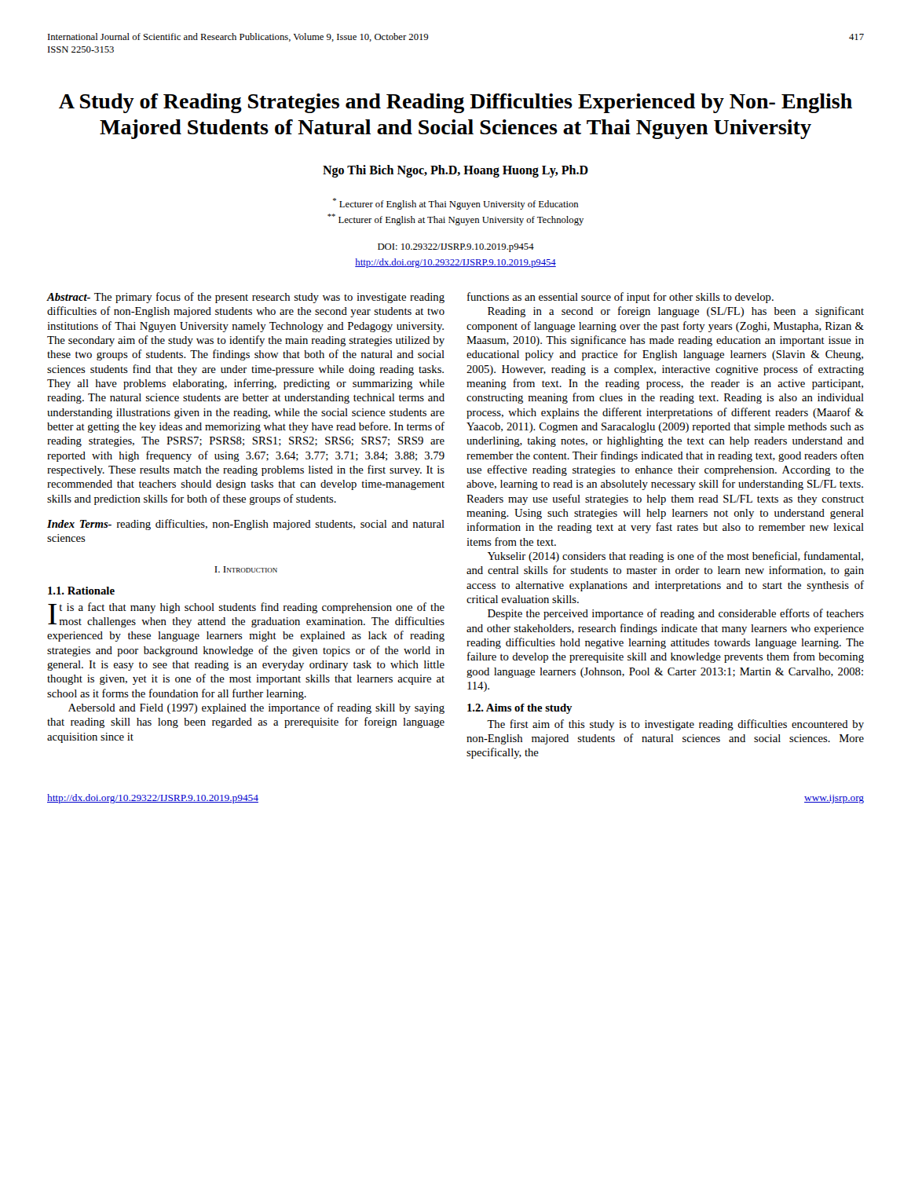International Journal of Scientific and Research Publications, Volume 9, Issue 10, October 2019
ISSN 2250-3153
417
A Study of Reading Strategies and Reading Difficulties Experienced by Non- English Majored Students of Natural and Social Sciences at Thai Nguyen University
Ngo Thi Bich Ngoc, Ph.D, Hoang Huong Ly, Ph.D
* Lecturer of English at Thai Nguyen University of Education
** Lecturer of English at Thai Nguyen University of Technology
DOI: 10.29322/IJSRP.9.10.2019.p9454
http://dx.doi.org/10.29322/IJSRP.9.10.2019.p9454
Abstract- The primary focus of the present research study was to investigate reading difficulties of non-English majored students who are the second year students at two institutions of Thai Nguyen University namely Technology and Pedagogy university. The secondary aim of the study was to identify the main reading strategies utilized by these two groups of students. The findings show that both of the natural and social sciences students find that they are under time-pressure while doing reading tasks. They all have problems elaborating, inferring, predicting or summarizing while reading. The natural science students are better at understanding technical terms and understanding illustrations given in the reading, while the social science students are better at getting the key ideas and memorizing what they have read before. In terms of reading strategies, The PSRS7; PSRS8; SRS1; SRS2; SRS6; SRS7; SRS9 are reported with high frequency of using 3.67; 3.64; 3.77; 3.71; 3.84; 3.88; 3.79 respectively. These results match the reading problems listed in the first survey. It is recommended that teachers should design tasks that can develop time-management skills and prediction skills for both of these groups of students.
Index Terms- reading difficulties, non-English majored students, social and natural sciences
I. Introduction
1.1. Rationale
It is a fact that many high school students find reading comprehension one of the most challenges when they attend the graduation examination. The difficulties experienced by these language learners might be explained as lack of reading strategies and poor background knowledge of the given topics or of the world in general. It is easy to see that reading is an everyday ordinary task to which little thought is given, yet it is one of the most important skills that learners acquire at school as it forms the foundation for all further learning.
Aebersold and Field (1997) explained the importance of reading skill by saying that reading skill has long been regarded as a prerequisite for foreign language acquisition since it
functions as an essential source of input for other skills to develop.
Reading in a second or foreign language (SL/FL) has been a significant component of language learning over the past forty years (Zoghi, Mustapha, Rizan & Maasum, 2010). This significance has made reading education an important issue in educational policy and practice for English language learners (Slavin & Cheung, 2005). However, reading is a complex, interactive cognitive process of extracting meaning from text. In the reading process, the reader is an active participant, constructing meaning from clues in the reading text. Reading is also an individual process, which explains the different interpretations of different readers (Maarof & Yaacob, 2011). Cogmen and Saracaloglu (2009) reported that simple methods such as underlining, taking notes, or highlighting the text can help readers understand and remember the content. Their findings indicated that in reading text, good readers often use effective reading strategies to enhance their comprehension. According to the above, learning to read is an absolutely necessary skill for understanding SL/FL texts. Readers may use useful strategies to help them read SL/FL texts as they construct meaning. Using such strategies will help learners not only to understand general information in the reading text at very fast rates but also to remember new lexical items from the text.
Yukselir (2014) considers that reading is one of the most beneficial, fundamental, and central skills for students to master in order to learn new information, to gain access to alternative explanations and interpretations and to start the synthesis of critical evaluation skills.
Despite the perceived importance of reading and considerable efforts of teachers and other stakeholders, research findings indicate that many learners who experience reading difficulties hold negative learning attitudes towards language learning. The failure to develop the prerequisite skill and knowledge prevents them from becoming good language learners (Johnson, Pool & Carter 2013:1; Martin & Carvalho, 2008: 114).
1.2. Aims of the study
The first aim of this study is to investigate reading difficulties encountered by non-English majored students of natural sciences and social sciences. More specifically, the
http://dx.doi.org/10.29322/IJSRP.9.10.2019.p9454
www.ijsrp.org